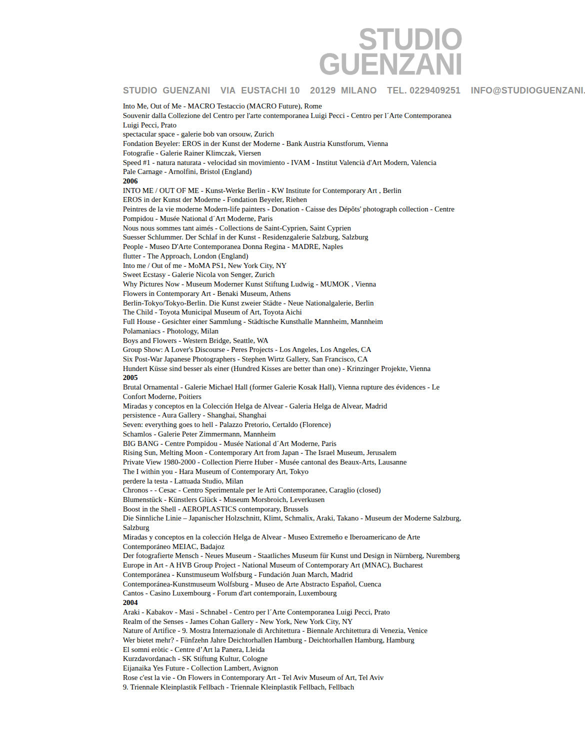STUDIO GUENZANI
STUDIO GUENZANI VIA EUSTACHI 10 20129 MILANO TEL. 0229409251 INFO@STUDIOGUENZANI.IT
Into Me, Out of Me - MACRO Testaccio (MACRO Future), Rome
Souvenir dalla Collezione del Centro per l'arte contemporanea Luigi Pecci - Centro per l´Arte Contemporanea Luigi Pecci, Prato
spectacular space - galerie bob van orsouw, Zurich
Fondation Beyeler: EROS in der Kunst der Moderne - Bank Austria Kunstforum, Vienna
Fotografie - Galerie Rainer Klimczak, Viersen
Speed #1 - natura naturata - velocidad sin movimiento - IVAM - Institut Valencià d'Art Modern, Valencia
Pale Carnage - Arnolfini, Bristol (England)
2006
INTO ME / OUT OF ME - Kunst-Werke Berlin - KW Institute for Contemporary Art , Berlin
EROS in der Kunst der Moderne - Fondation Beyeler, Riehen
Peintres de la vie moderne Modern-life painters - Donation - Caisse des Dépôts' photograph collection - Centre Pompidou - Musée National d´Art Moderne, Paris
Nous nous sommes tant aimés - Collections de Saint-Cyprien, Saint Cyprien
Suesser Schlummer. Der Schlaf in der Kunst - Residenzgalerie Salzburg, Salzburg
People - Museo D'Arte Contemporanea Donna Regina - MADRE, Naples
flutter - The Approach, London (England)
Into me / Out of me - MoMA PS1, New York City, NY
Sweet Ecstasy - Galerie Nicola von Senger, Zurich
Why Pictures Now - Museum Moderner Kunst Stiftung Ludwig - MUMOK , Vienna
Flowers in Contemporary Art - Benaki Museum, Athens
Berlin-Tokyo/Tokyo-Berlin. Die Kunst zweier Städte - Neue Nationalgalerie, Berlin
The Child - Toyota Municipal Museum of Art, Toyota Aichi
Full House - Gesichter einer Sammlung - Städtische Kunsthalle Mannheim, Mannheim
Polamaniacs - Photology, Milan
Boys and Flowers - Western Bridge, Seattle, WA
Group Show: A Lover's Discourse - Peres Projects - Los Angeles, Los Angeles, CA
Six Post-War Japanese Photographers - Stephen Wirtz Gallery, San Francisco, CA
Hundert Küsse sind besser als einer (Hundred Kisses are better than one) - Krinzinger Projekte, Vienna
2005
Brutal Ornamental - Galerie Michael Hall (former Galerie Kosak Hall), Vienna rupture des évidences - Le Confort Moderne, Poitiers
Miradas y conceptos en la Colección Helga de Alvear - Galeria Helga de Alvear, Madrid
persistence - Aura Gallery - Shanghai, Shanghai
Seven: everything goes to hell - Palazzo Pretorio, Certaldo (Florence)
Schamlos - Galerie Peter Zimmermann, Mannheim
BIG BANG - Centre Pompidou - Musée National d´Art Moderne, Paris
Rising Sun, Melting Moon - Contemporary Art from Japan - The Israel Museum, Jerusalem
Private View 1980-2000 - Collection Pierre Huber - Musée cantonal des Beaux-Arts, Lausanne
The I within you - Hara Museum of Contemporary Art, Tokyo
perdere la testa - Lattuada Studio, Milan
Chronos - - Cesac - Centro Sperimentale per le Arti Contemporanee, Caraglio (closed)
Blumenstück - Künstlers Glück - Museum Morsbroich, Leverkusen
Boost in the Shell - AEROPLASTICS contemporary, Brussels
Die Sinnliche Linie – Japanischer Holzschnitt, Klimt, Schmalix, Araki, Takano - Museum der Moderne Salzburg, Salzburg
Miradas y conceptos en la colección Helga de Alvear - Museo Extremeño e Iberoamericano de Arte Contemporáneo MEIAC, Badajoz
Der fotografierte Mensch - Neues Museum - Staatliches Museum für Kunst und Design in Nürnberg, Nuremberg
Europe in Art - A HVB Group Project - National Museum of Contemporary Art (MNAC), Bucharest
Contemporánea - Kunstmuseum Wolfsburg - Fundación Juan March, Madrid
Contemporánea-Kunstmuseum Wolfsburg - Museo de Arte Abstracto Español, Cuenca
Cantos - Casino Luxembourg - Forum d'art contemporain, Luxembourg
2004
Araki - Kabakov - Masi - Schnabel - Centro per l´Arte Contemporanea Luigi Pecci, Prato
Realm of the Senses - James Cohan Gallery - New York, New York City, NY
Nature of Artifice - 9. Mostra Internazionale di Architettura - Biennale Architettura di Venezia, Venice
Wer bietet mehr? - Fünfzehn Jahre Deichtorhallen Hamburg - Deichtorhallen Hamburg, Hamburg
El somni eròtic - Centre d’Art la Panera, Lleida
Kurzdavordanach - SK Stiftung Kultur, Cologne
Eijanaika Yes Future - Collection Lambert, Avignon
Rose c'est la vie - On Flowers in Contemporary Art - Tel Aviv Museum of Art, Tel Aviv
9. Triennale Kleinplastik Fellbach - Triennale Kleinplastik Fellbach, Fellbach